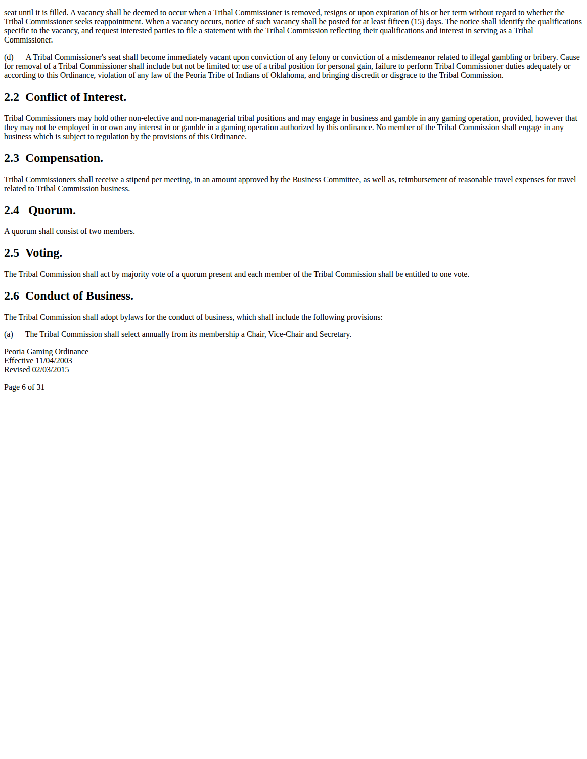seat until it is filled. A vacancy shall be deemed to occur when a Tribal Commissioner is removed, resigns or upon expiration of his or her term without regard to whether the Tribal Commissioner seeks reappointment. When a vacancy occurs, notice of such vacancy shall be posted for at least fifteen (15) days. The notice shall identify the qualifications specific to the vacancy, and request interested parties to file a statement with the Tribal Commission reflecting their qualifications and interest in serving as a Tribal Commissioner.
(d) A Tribal Commissioner's seat shall become immediately vacant upon conviction of any felony or conviction of a misdemeanor related to illegal gambling or bribery. Cause for removal of a Tribal Commissioner shall include but not be limited to: use of a tribal position for personal gain, failure to perform Tribal Commissioner duties adequately or according to this Ordinance, violation of any law of the Peoria Tribe of Indians of Oklahoma, and bringing discredit or disgrace to the Tribal Commission.
2.2 Conflict of Interest.
Tribal Commissioners may hold other non-elective and non-managerial tribal positions and may engage in business and gamble in any gaming operation, provided, however that they may not be employed in or own any interest in or gamble in a gaming operation authorized by this ordinance. No member of the Tribal Commission shall engage in any business which is subject to regulation by the provisions of this Ordinance.
2.3 Compensation.
Tribal Commissioners shall receive a stipend per meeting, in an amount approved by the Business Committee, as well as, reimbursement of reasonable travel expenses for travel related to Tribal Commission business.
2.4 Quorum.
A quorum shall consist of two members.
2.5 Voting.
The Tribal Commission shall act by majority vote of a quorum present and each member of the Tribal Commission shall be entitled to one vote.
2.6 Conduct of Business.
The Tribal Commission shall adopt bylaws for the conduct of business, which shall include the following provisions:
(a) The Tribal Commission shall select annually from its membership a Chair, Vice-Chair and Secretary.
Peoria Gaming Ordinance
Effective 11/04/2003
Revised 02/03/2015
Page 6 of 31